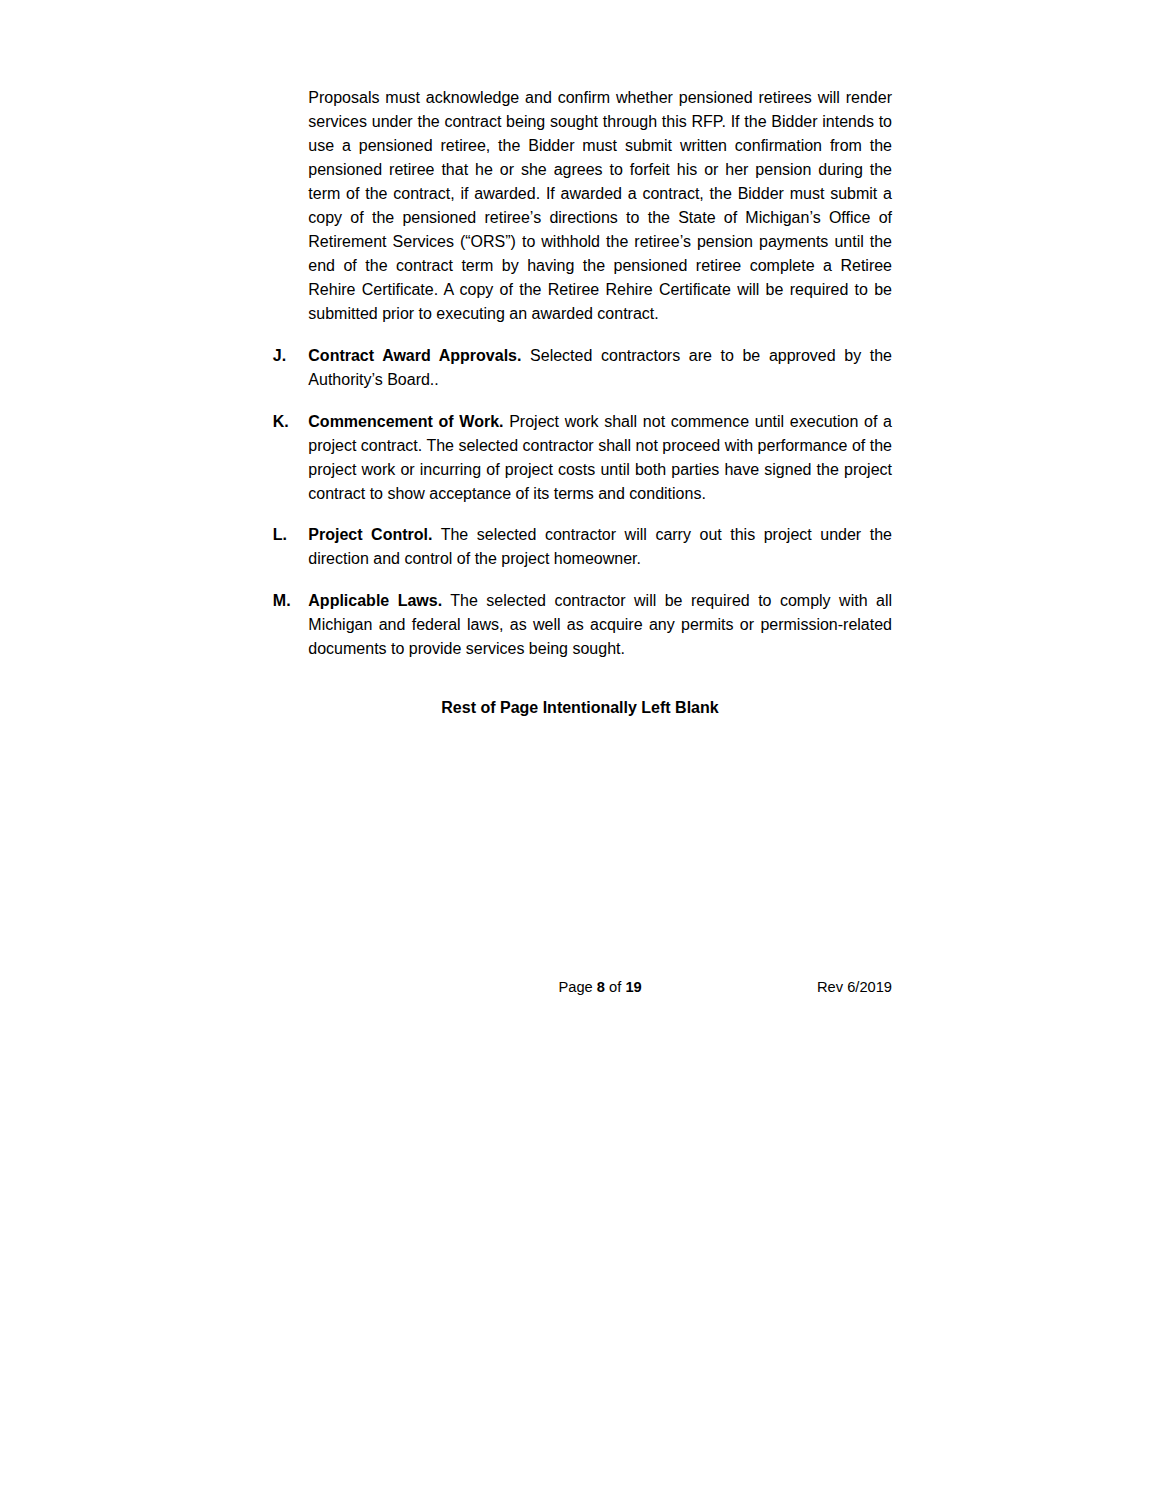Proposals must acknowledge and confirm whether pensioned retirees will render services under the contract being sought through this RFP. If the Bidder intends to use a pensioned retiree, the Bidder must submit written confirmation from the pensioned retiree that he or she agrees to forfeit his or her pension during the term of the contract, if awarded. If awarded a contract, the Bidder must submit a copy of the pensioned retiree’s directions to the State of Michigan’s Office of Retirement Services (“ORS”) to withhold the retiree’s pension payments until the end of the contract term by having the pensioned retiree complete a Retiree Rehire Certificate. A copy of the Retiree Rehire Certificate will be required to be submitted prior to executing an awarded contract.
J.
Contract Award Approvals. Selected contractors are to be approved by the Authority’s Board..
K.
Commencement of Work. Project work shall not commence until execution of a project contract. The selected contractor shall not proceed with performance of the project work or incurring of project costs until both parties have signed the project contract to show acceptance of its terms and conditions.
L.
Project Control. The selected contractor will carry out this project under the direction and control of the project homeowner.
M.
Applicable Laws. The selected contractor will be required to comply with all Michigan and federal laws, as well as acquire any permits or permission-related documents to provide services being sought.
Rest of Page Intentionally Left Blank
Page 8 of 19
Rev 6/2019